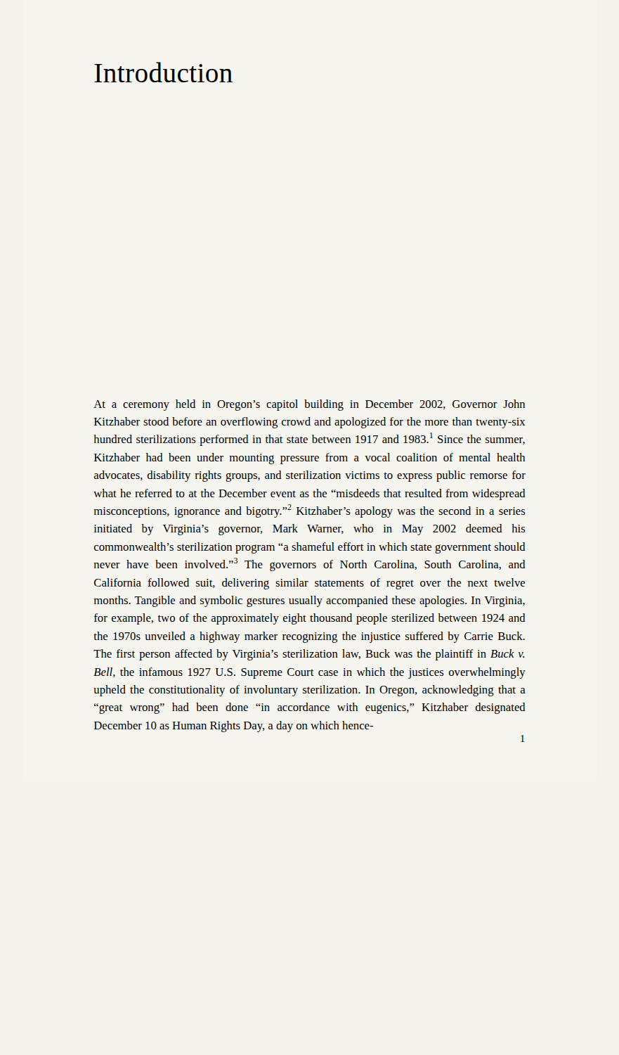Introduction
At a ceremony held in Oregon’s capitol building in December 2002, Governor John Kitzhaber stood before an overflowing crowd and apologized for the more than twenty-six hundred sterilizations performed in that state between 1917 and 1983.1 Since the summer, Kitzhaber had been under mounting pressure from a vocal coalition of mental health advocates, disability rights groups, and sterilization victims to express public remorse for what he referred to at the December event as the “misdeeds that resulted from widespread misconceptions, ignorance and bigotry.”2 Kitzhaber’s apology was the second in a series initiated by Virginia’s governor, Mark Warner, who in May 2002 deemed his commonwealth’s sterilization program “a shameful effort in which state government should never have been involved.”3 The governors of North Carolina, South Carolina, and California followed suit, delivering similar statements of regret over the next twelve months. Tangible and symbolic gestures usually accompanied these apologies. In Virginia, for example, two of the approximately eight thousand people sterilized between 1924 and the 1970s unveiled a highway marker recognizing the injustice suffered by Carrie Buck. The first person affected by Virginia’s sterilization law, Buck was the plaintiff in Buck v. Bell, the infamous 1927 U.S. Supreme Court case in which the justices overwhelmingly upheld the constitutionality of involuntary sterilization. In Oregon, acknowledging that a “great wrong” had been done “in accordance with eugenics,” Kitzhaber designated December 10 as Human Rights Day, a day on which hence-
1